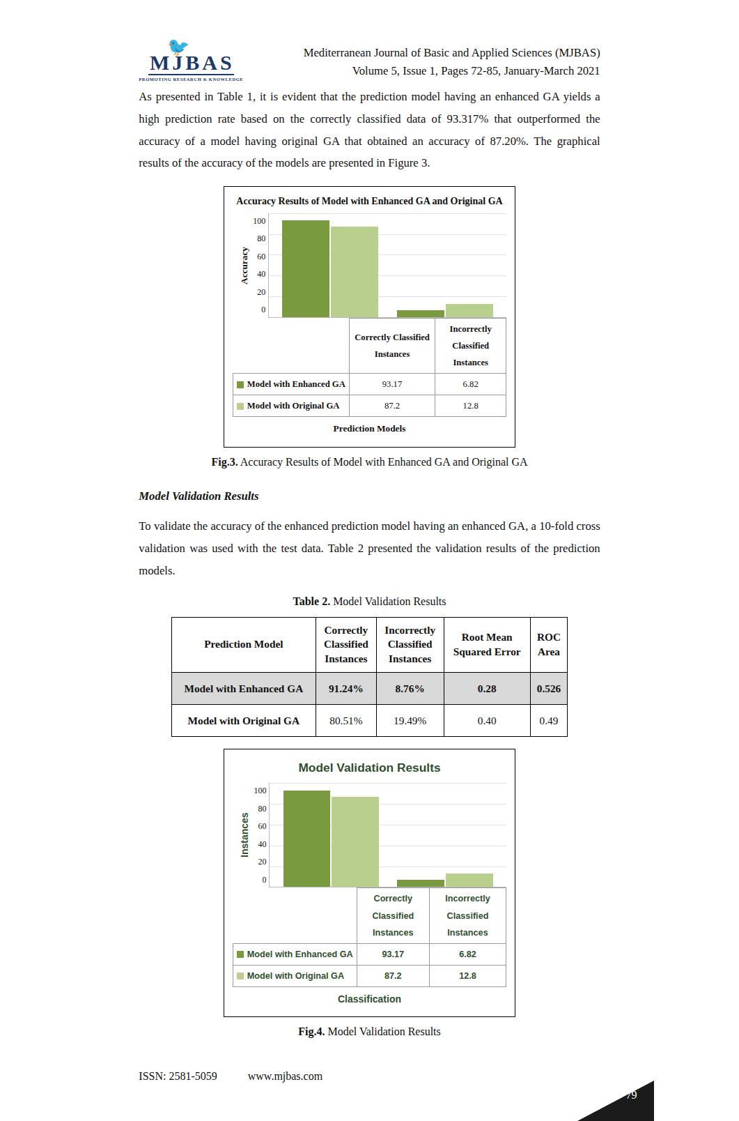🐦 M J B A S
Promoting Research & Knowledge
Mediterranean Journal of Basic and Applied Sciences (MJBAS)
Volume 5, Issue 1, Pages 72-85, January-March 2021
As presented in Table 1, it is evident that the prediction model having an enhanced GA yields a high prediction rate based on the correctly classified data of 93.317% that outperformed the accuracy of a model having original GA that obtained an accuracy of 87.20%. The graphical results of the accuracy of the models are presented in Figure 3.
Accuracy Results of Model with Enhanced GA and Original GA
Accuracy
100 80 60 40 20 0
| | Correctly Classified Instances | Incorrectly Classified Instances |
| Model with Enhanced GA | 93.17 | 6.82 |
| Model with Original GA | 87.2 | 12.8 |
Prediction Models
Fig.3. Accuracy Results of Model with Enhanced GA and Original GA
Model Validation Results
To validate the accuracy of the enhanced prediction model having an enhanced GA, a 10-fold cross validation was used with the test data. Table 2 presented the validation results of the prediction models.
Table 2. Model Validation Results
| Prediction Model | Correctly Classified Instances | Incorrectly Classified Instances | Root Mean Squared Error | ROC Area |
| --- | --- | --- | --- | --- |
| Model with Enhanced GA | 91.24% | 8.76% | 0.28 | 0.526 |
| Model with Original GA | 80.51% | 19.49% | 0.40 | 0.49 |
Model Validation Results
Instances
100 80 60 40 20 0
| | Correctly Classified Instances | Incorrectly Classified Instances |
| Model with Enhanced GA | 93.17 | 6.82 |
| Model with Original GA | 87.2 | 12.8 |
Classification
Fig.4. Model Validation Results
ISSN: 2581-5059 www.mjbas.com
79